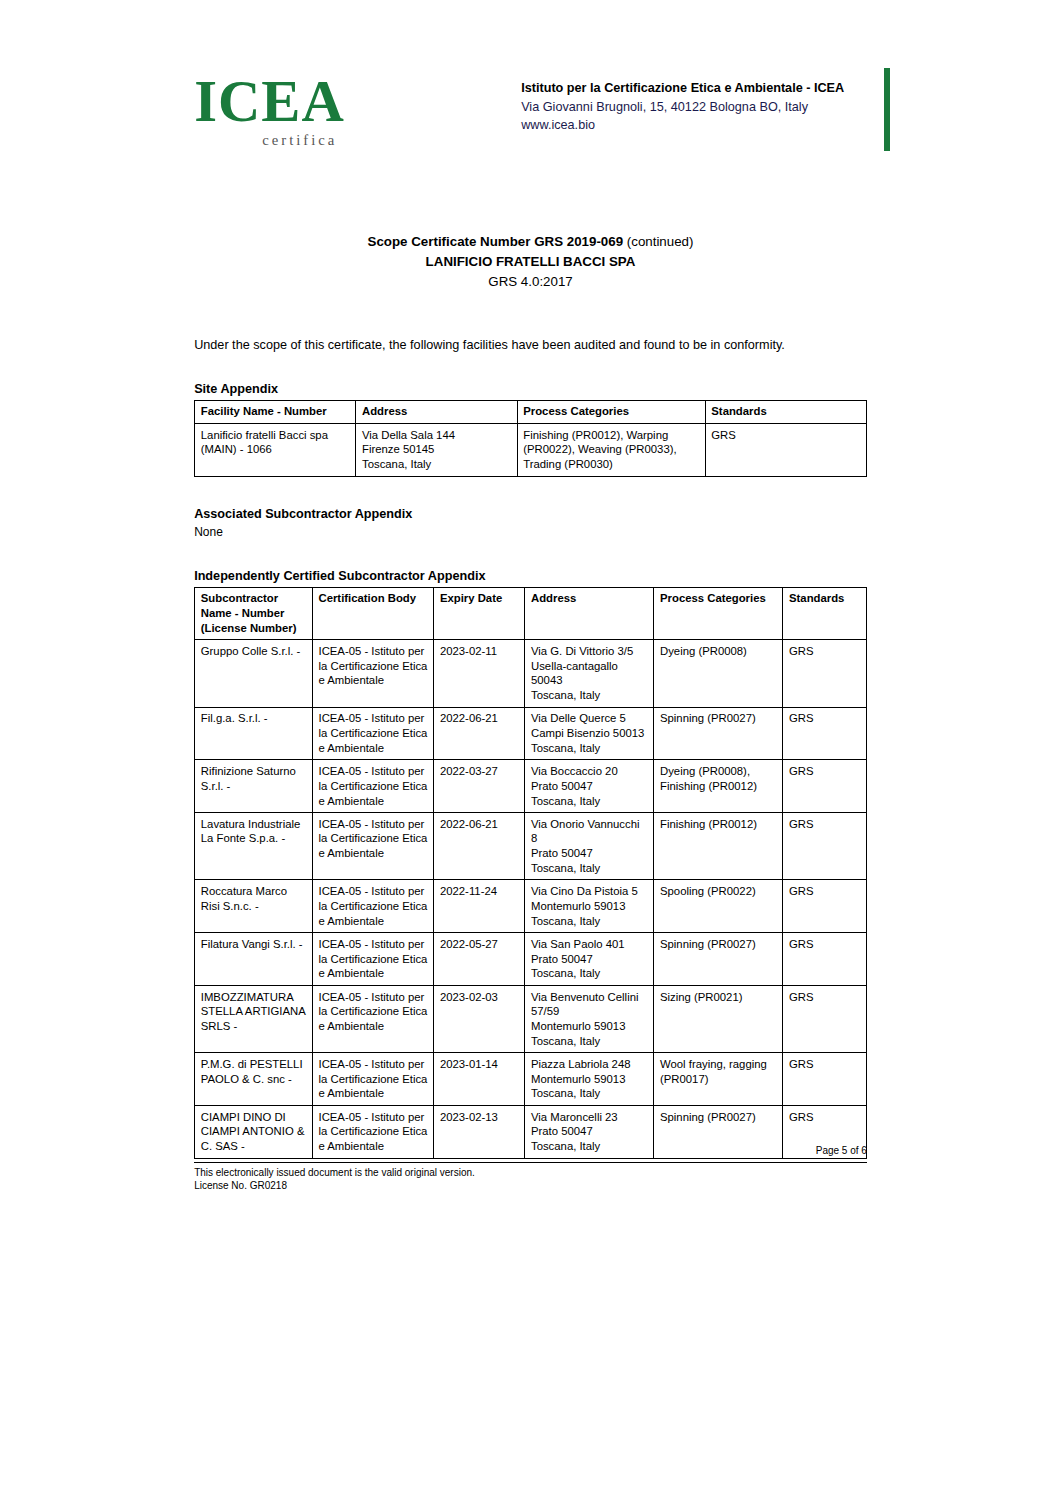ICEA
certifica
Istituto per la Certificazione Etica e Ambientale - ICEA
Via Giovanni Brugnoli, 15, 40122 Bologna BO, Italy
www.icea.bio
Scope Certificate Number GRS 2019-069 (continued)
LANIFICIO FRATELLI BACCI SPA
GRS 4.0:2017
Under the scope of this certificate, the following facilities have been audited and found to be in conformity.
Site Appendix
| Facility Name - Number | Address | Process Categories | Standards |
| --- | --- | --- | --- |
| Lanificio fratelli Bacci spa (MAIN) - 1066 | Via Della Sala 144 Firenze 50145 Toscana, Italy | Finishing (PR0012), Warping (PR0022), Weaving (PR0033), Trading (PR0030) | GRS |
Associated Subcontractor Appendix
None
Independently Certified Subcontractor Appendix
| Subcontractor Name - Number (License Number) | Certification Body | Expiry Date | Address | Process Categories | Standards |
| --- | --- | --- | --- | --- | --- |
| Gruppo Colle S.r.l. - | ICEA-05 - Istituto per la Certificazione Etica e Ambientale | 2023-02-11 | Via G. Di Vittorio 3/5 Usella-cantagallo 50043 Toscana, Italy | Dyeing (PR0008) | GRS |
| Fil.g.a. S.r.l. - | ICEA-05 - Istituto per la Certificazione Etica e Ambientale | 2022-06-21 | Via Delle Querce 5 Campi Bisenzio 50013 Toscana, Italy | Spinning (PR0027) | GRS |
| Rifinizione Saturno S.r.l. - | ICEA-05 - Istituto per la Certificazione Etica e Ambientale | 2022-03-27 | Via Boccaccio 20 Prato 50047 Toscana, Italy | Dyeing (PR0008), Finishing (PR0012) | GRS |
| Lavatura Industriale La Fonte S.p.a. - | ICEA-05 - Istituto per la Certificazione Etica e Ambientale | 2022-06-21 | Via Onorio Vannucchi 8 Prato 50047 Toscana, Italy | Finishing (PR0012) | GRS |
| Roccatura Marco Risi S.n.c. - | ICEA-05 - Istituto per la Certificazione Etica e Ambientale | 2022-11-24 | Via Cino Da Pistoia 5 Montemurlo 59013 Toscana, Italy | Spooling (PR0022) | GRS |
| Filatura Vangi S.r.l. - | ICEA-05 - Istituto per la Certificazione Etica e Ambientale | 2022-05-27 | Via San Paolo 401 Prato 50047 Toscana, Italy | Spinning (PR0027) | GRS |
| IMBOZZIMATURA STELLA ARTIGIANA SRLS - | ICEA-05 - Istituto per la Certificazione Etica e Ambientale | 2023-02-03 | Via Benvenuto Cellini 57/59 Montemurlo 59013 Toscana, Italy | Sizing (PR0021) | GRS |
| P.M.G. di PESTELLI PAOLO & C. snc - | ICEA-05 - Istituto per la Certificazione Etica e Ambientale | 2023-01-14 | Piazza Labriola 248 Montemurlo 59013 Toscana, Italy | Wool fraying, ragging (PR0017) | GRS |
| CIAMPI DINO DI CIAMPI ANTONIO & C. SAS - | ICEA-05 - Istituto per la Certificazione Etica e Ambientale | 2023-02-13 | Via Maroncelli 23 Prato 50047 Toscana, Italy | Spinning (PR0027) | GRS |
Page 5 of 6
This electronically issued document is the valid original version.
License No. GR0218